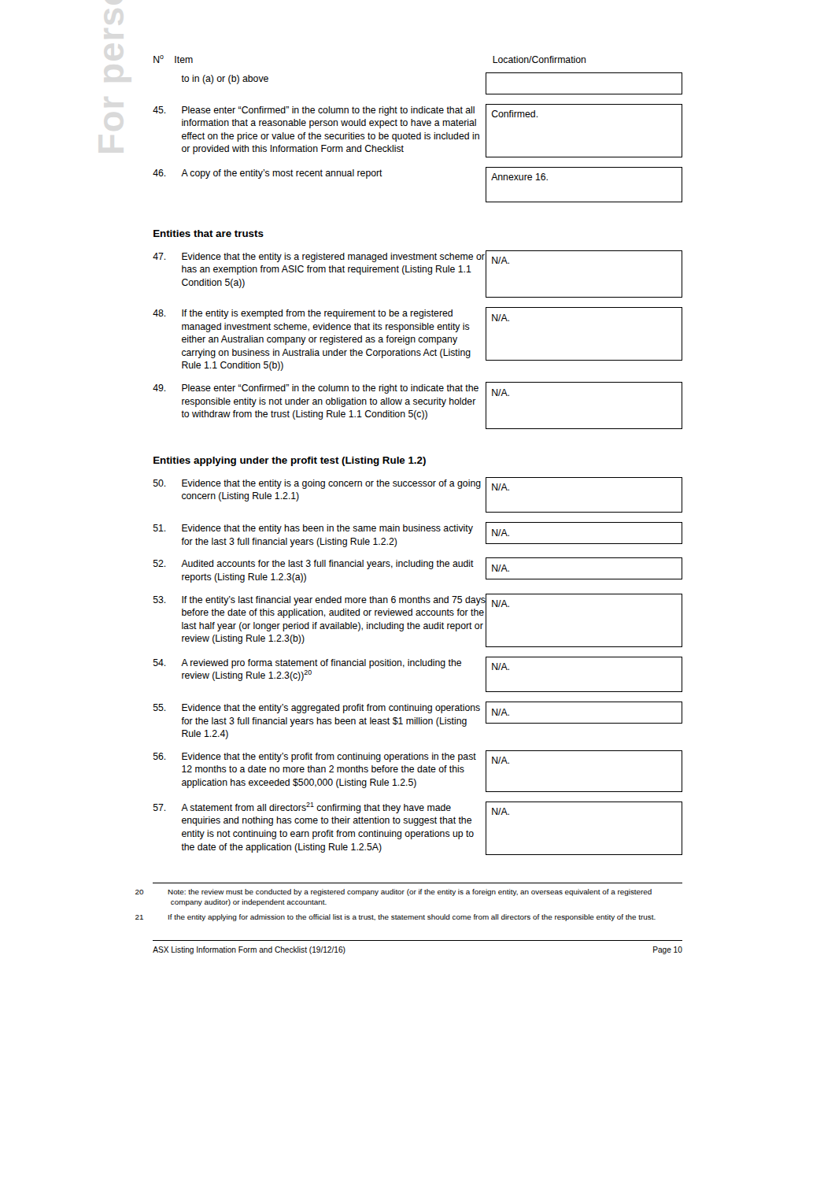For personal use only
| N o | Item | | Location/Confirmation |
| | to in (a) or (b) above | |
| 45. | Please enter “Confirmed” in the column to the right to indicate that all information that a reasonable person would expect to have a material effect on the price or value of the securities to be quoted is included in or provided with this Information Form and Checklist | Confirmed. |
| 46. | A copy of the entity’s most recent annual report | Annexure 16. |
Entities that are trusts
| 47. | Evidence that the entity is a registered managed investment scheme or has an exemption from ASIC from that requirement (Listing Rule 1.1 Condition 5(a)) | N/A. |
| 48. | If the entity is exempted from the requirement to be a registered managed investment scheme, evidence that its responsible entity is either an Australian company or registered as a foreign company carrying on business in Australia under the Corporations Act (Listing Rule 1.1 Condition 5(b)) | N/A. |
| 49. | Please enter “Confirmed” in the column to the right to indicate that the responsible entity is not under an obligation to allow a security holder to withdraw from the trust (Listing Rule 1.1 Condition 5(c)) | N/A. |
Entities applying under the profit test (Listing Rule 1.2)
| 50. | Evidence that the entity is a going concern or the successor of a going concern (Listing Rule 1.2.1) | N/A. |
| 51. | Evidence that the entity has been in the same main business activity for the last 3 full financial years (Listing Rule 1.2.2) | N/A. |
| 52. | Audited accounts for the last 3 full financial years, including the audit reports (Listing Rule 1.2.3(a)) | N/A. |
| 53. | If the entity’s last financial year ended more than 6 months and 75 days before the date of this application, audited or reviewed accounts for the last half year (or longer period if available), including the audit report or review (Listing Rule 1.2.3(b)) | N/A. |
| 54. | A reviewed pro forma statement of financial position, including the review (Listing Rule 1.2.3(c)) 20 | N/A. |
| 55. | Evidence that the entity’s aggregated profit from continuing operations for the last 3 full financial years has been at least $1 million (Listing Rule 1.2.4) | N/A. |
| 56. | Evidence that the entity’s profit from continuing operations in the past 12 months to a date no more than 2 months before the date of this application has exceeded $500,000 (Listing Rule 1.2.5) | N/A. |
| 57. | A statement from all directors 21 confirming that they have made enquiries and nothing has come to their attention to suggest that the entity is not continuing to earn profit from continuing operations up to the date of the application (Listing Rule 1.2.5A) | N/A. |
20 Note: the review must be conducted by a registered company auditor (or if the entity is a foreign entity, an overseas equivalent of a registered company auditor) or independent accountant.
21 If the entity applying for admission to the official list is a trust, the statement should come from all directors of the responsible entity of the trust.
ASX Listing Information Form and Checklist (19/12/16) Page 10